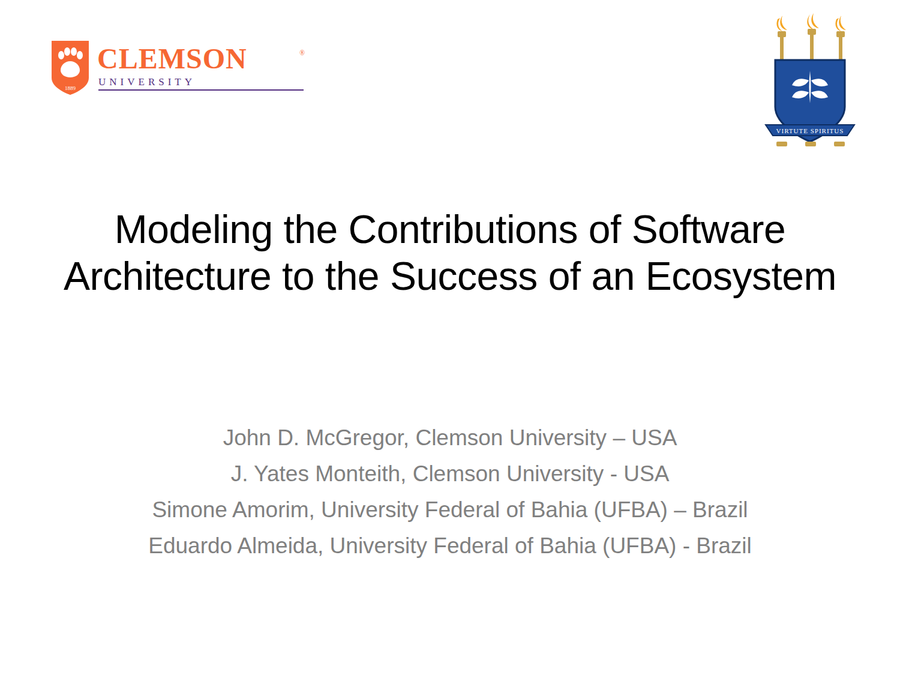1889 CLEMSON ® UNIVERSITY
VIRTUTE SPIRITUS
Modeling the Contributions of Software Architecture to the Success of an Ecosystem
John D. McGregor, Clemson University – USA
J. Yates Monteith, Clemson University - USA
Simone Amorim, University Federal of Bahia (UFBA) – Brazil
Eduardo Almeida, University Federal of Bahia (UFBA) - Brazil